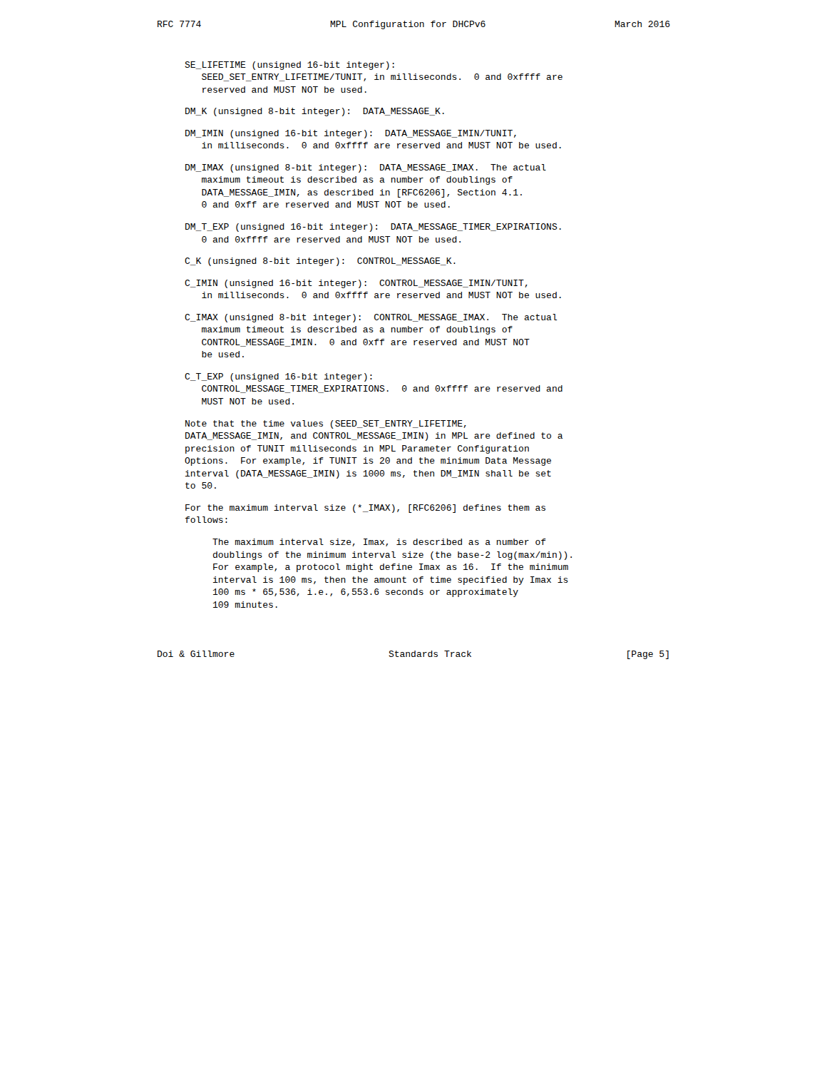RFC 7774 MPL Configuration for DHCPv6 March 2016
SE_LIFETIME (unsigned 16-bit integer):
   SEED_SET_ENTRY_LIFETIME/TUNIT, in milliseconds.  0 and 0xffff are
   reserved and MUST NOT be used.
DM_K (unsigned 8-bit integer):  DATA_MESSAGE_K.
DM_IMIN (unsigned 16-bit integer):  DATA_MESSAGE_IMIN/TUNIT,
   in milliseconds.  0 and 0xffff are reserved and MUST NOT be used.
DM_IMAX (unsigned 8-bit integer):  DATA_MESSAGE_IMAX.  The actual
   maximum timeout is described as a number of doublings of
   DATA_MESSAGE_IMIN, as described in [RFC6206], Section 4.1.
   0 and 0xff are reserved and MUST NOT be used.
DM_T_EXP (unsigned 16-bit integer):  DATA_MESSAGE_TIMER_EXPIRATIONS.
   0 and 0xffff are reserved and MUST NOT be used.
C_K (unsigned 8-bit integer):  CONTROL_MESSAGE_K.
C_IMIN (unsigned 16-bit integer):  CONTROL_MESSAGE_IMIN/TUNIT,
   in milliseconds.  0 and 0xffff are reserved and MUST NOT be used.
C_IMAX (unsigned 8-bit integer):  CONTROL_MESSAGE_IMAX.  The actual
   maximum timeout is described as a number of doublings of
   CONTROL_MESSAGE_IMIN.  0 and 0xff are reserved and MUST NOT
   be used.
C_T_EXP (unsigned 16-bit integer):
   CONTROL_MESSAGE_TIMER_EXPIRATIONS.  0 and 0xffff are reserved and
   MUST NOT be used.
Note that the time values (SEED_SET_ENTRY_LIFETIME,
DATA_MESSAGE_IMIN, and CONTROL_MESSAGE_IMIN) in MPL are defined to a
precision of TUNIT milliseconds in MPL Parameter Configuration
Options.  For example, if TUNIT is 20 and the minimum Data Message
interval (DATA_MESSAGE_IMIN) is 1000 ms, then DM_IMIN shall be set
to 50.
For the maximum interval size (*_IMAX), [RFC6206] defines them as
follows:
The maximum interval size, Imax, is described as a number of
doublings of the minimum interval size (the base-2 log(max/min)).
For example, a protocol might define Imax as 16.  If the minimum
interval is 100 ms, then the amount of time specified by Imax is
100 ms * 65,536, i.e., 6,553.6 seconds or approximately
109 minutes.
Doi & Gillmore Standards Track [Page 5]